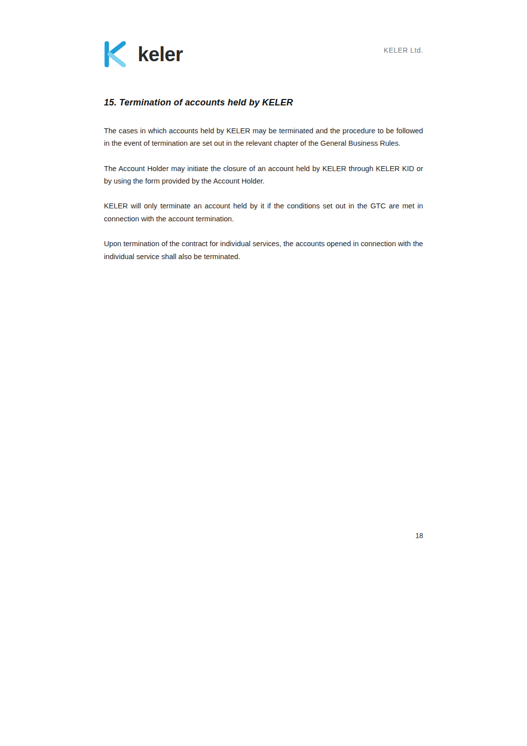keler
KELER Ltd.
15. Termination of accounts held by KELER
The cases in which accounts held by KELER may be terminated and the procedure to be followed in the event of termination are set out in the relevant chapter of the General Business Rules.
The Account Holder may initiate the closure of an account held by KELER through KELER KID or by using the form provided by the Account Holder.
KELER will only terminate an account held by it if the conditions set out in the GTC are met in connection with the account termination.
Upon termination of the contract for individual services, the accounts opened in connection with the individual service shall also be terminated.
18